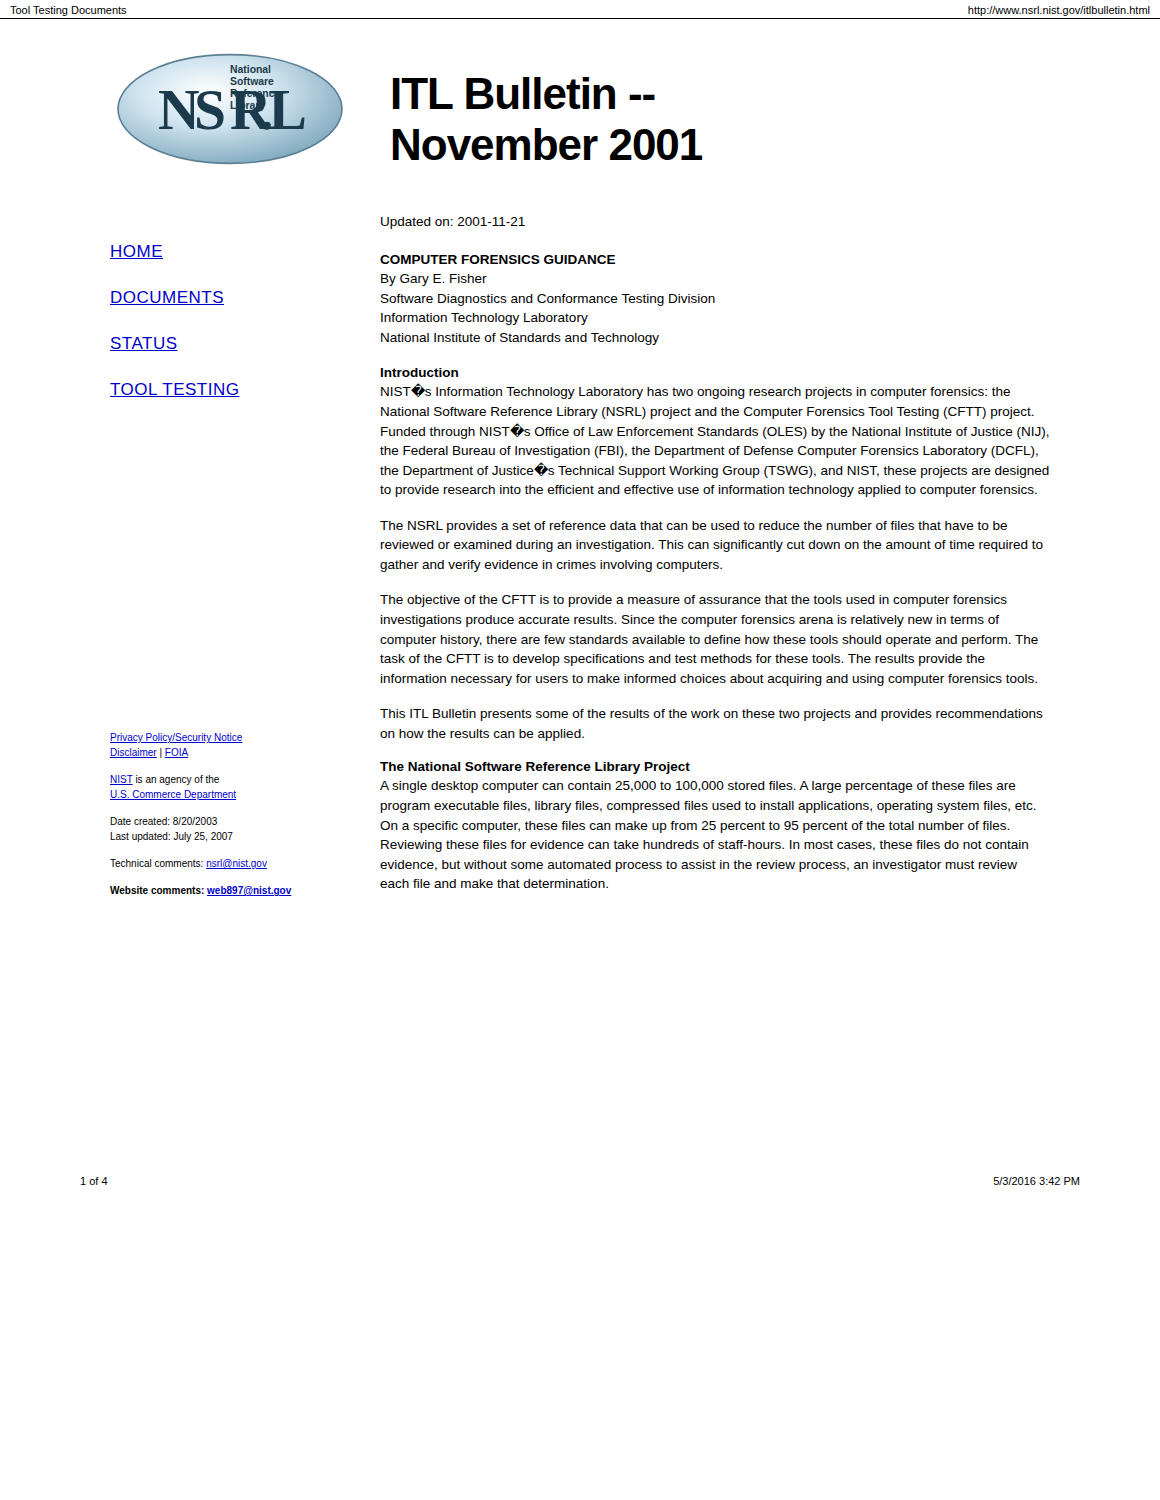Tool Testing Documents
http://www.nsrl.nist.gov/itlbulletin.html
N S R L National Software Reference Library
ITL Bulletin --
November 2001
HOME DOCUMENTS STATUS TOOL TESTING
Privacy Policy/Security Notice
Disclaimer | FOIA
NIST is an agency of the
U.S. Commerce Department
Date created: 8/20/2003
Last updated: July 25, 2007
Technical comments: nsrl@nist.gov
Website comments: web897@nist.gov
Updated on: 2001-11-21
COMPUTER FORENSICS GUIDANCE
By Gary E. Fisher Software Diagnostics and Conformance Testing Division Information Technology Laboratory National Institute of Standards and Technology
Introduction
NIST�s Information Technology Laboratory has two ongoing research projects in computer forensics: the National Software Reference Library (NSRL) project and the Computer Forensics Tool Testing (CFTT) project. Funded through NIST�s Office of Law Enforcement Standards (OLES) by the National Institute of Justice (NIJ), the Federal Bureau of Investigation (FBI), the Department of Defense Computer Forensics Laboratory (DCFL), the Department of Justice�s Technical Support Working Group (TSWG), and NIST, these projects are designed to provide research into the efficient and effective use of information technology applied to computer forensics.
The NSRL provides a set of reference data that can be used to reduce the number of files that have to be reviewed or examined during an investigation. This can significantly cut down on the amount of time required to gather and verify evidence in crimes involving computers.
The objective of the CFTT is to provide a measure of assurance that the tools used in computer forensics investigations produce accurate results. Since the computer forensics arena is relatively new in terms of computer history, there are few standards available to define how these tools should operate and perform. The task of the CFTT is to develop specifications and test methods for these tools. The results provide the information necessary for users to make informed choices about acquiring and using computer forensics tools.
This ITL Bulletin presents some of the results of the work on these two projects and provides recommendations on how the results can be applied.
The National Software Reference Library Project
A single desktop computer can contain 25,000 to 100,000 stored files. A large percentage of these files are program executable files, library files, compressed files used to install applications, operating system files, etc. On a specific computer, these files can make up from 25 percent to 95 percent of the total number of files. Reviewing these files for evidence can take hundreds of staff-hours. In most cases, these files do not contain evidence, but without some automated process to assist in the review process, an investigator must review each file and make that determination.
1 of 4
5/3/2016 3:42 PM